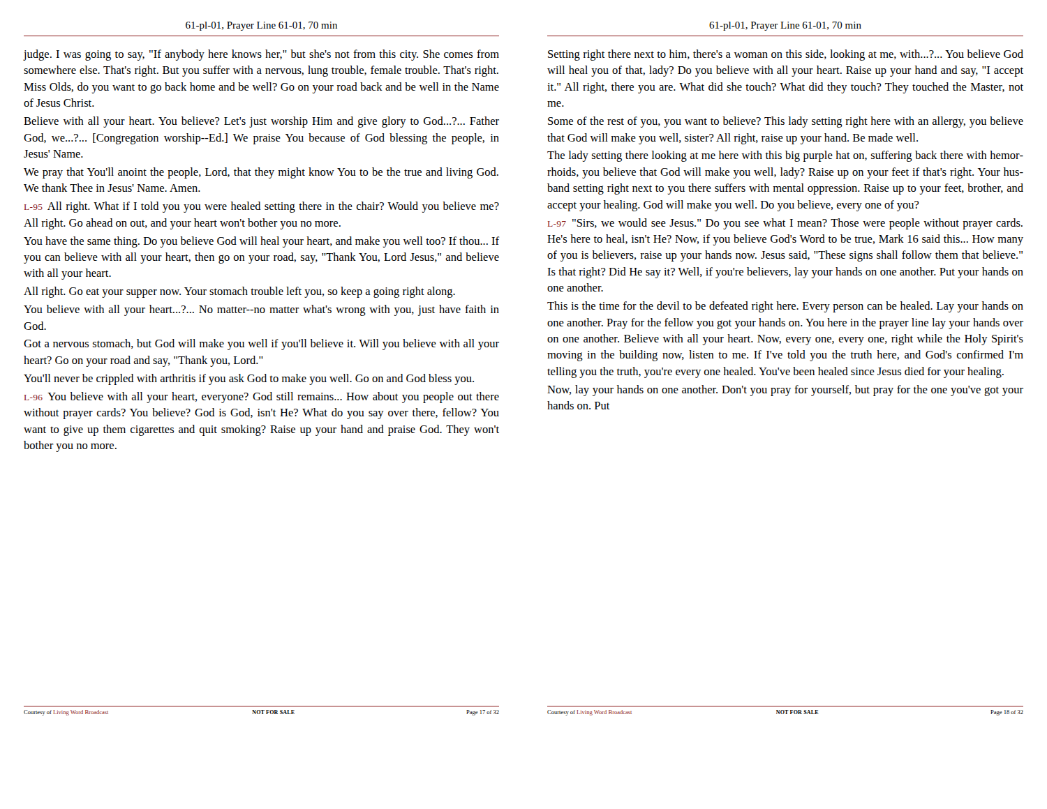61-pl-01, Prayer Line 61-01, 70 min
judge. I was going to say, "If anybody here knows her," but she's not from this city. She comes from somewhere else. That's right. But you suffer with a nervous, lung trouble, female trouble. That's right. Miss Olds, do you want to go back home and be well? Go on your road back and be well in the Name of Jesus Christ.
Believe with all your heart. You believe? Let's just worship Him and give glory to God...?... Father God, we...?... [Congregation worship--Ed.] We praise You because of God blessing the people, in Jesus' Name.
We pray that You'll anoint the people, Lord, that they might know You to be the true and living God. We thank Thee in Jesus' Name. Amen.
L-95 All right. What if I told you you were healed setting there in the chair? Would you believe me? All right. Go ahead on out, and your heart won't bother you no more.
You have the same thing. Do you believe God will heal your heart, and make you well too? If thou... If you can believe with all your heart, then go on your road, say, "Thank You, Lord Jesus," and believe with all your heart.
All right. Go eat your supper now. Your stomach trouble left you, so keep a going right along.
You believe with all your heart...?... No matter--no matter what's wrong with you, just have faith in God.
Got a nervous stomach, but God will make you well if you'll believe it. Will you believe with all your heart? Go on your road and say, "Thank you, Lord."
You'll never be crippled with arthritis if you ask God to make you well. Go on and God bless you.
L-96 You believe with all your heart, everyone? God still remains... How about you people out there without prayer cards? You believe? God is God, isn't He? What do you say over there, fellow? You want to give up them cigarettes and quit smoking? Raise up your hand and praise God. They won't bother you no more.
Courtesy of Living Word Broadcast
NOT FOR SALE
Page 17 of 32
61-pl-01, Prayer Line 61-01, 70 min
Setting right there next to him, there's a woman on this side, looking at me, with...?... You believe God will heal you of that, lady? Do you believe with all your heart. Raise up your hand and say, "I accept it." All right, there you are. What did she touch? What did they touch? They touched the Master, not me.
Some of the rest of you, you want to believe? This lady setting right here with an allergy, you believe that God will make you well, sister? All right, raise up your hand. Be made well.
The lady setting there looking at me here with this big purple hat on, suffering back there with hemorrhoids, you believe that God will make you well, lady? Raise up on your feet if that's right. Your husband setting right next to you there suffers with mental oppression. Raise up to your feet, brother, and accept your healing. God will make you well. Do you believe, every one of you?
L-97 "Sirs, we would see Jesus." Do you see what I mean? Those were people without prayer cards. He's here to heal, isn't He? Now, if you believe God's Word to be true, Mark 16 said this... How many of you is believers, raise up your hands now. Jesus said, "These signs shall follow them that believe." Is that right? Did He say it? Well, if you're believers, lay your hands on one another. Put your hands on one another.
This is the time for the devil to be defeated right here. Every person can be healed. Lay your hands on one another. Pray for the fellow you got your hands on. You here in the prayer line lay your hands over on one another. Believe with all your heart. Now, every one, every one, right while the Holy Spirit's moving in the building now, listen to me. If I've told you the truth here, and God's confirmed I'm telling you the truth, you're every one healed. You've been healed since Jesus died for your healing.
Now, lay your hands on one another. Don't you pray for yourself, but pray for the one you've got your hands on. Put
Courtesy of Living Word Broadcast
NOT FOR SALE
Page 18 of 32